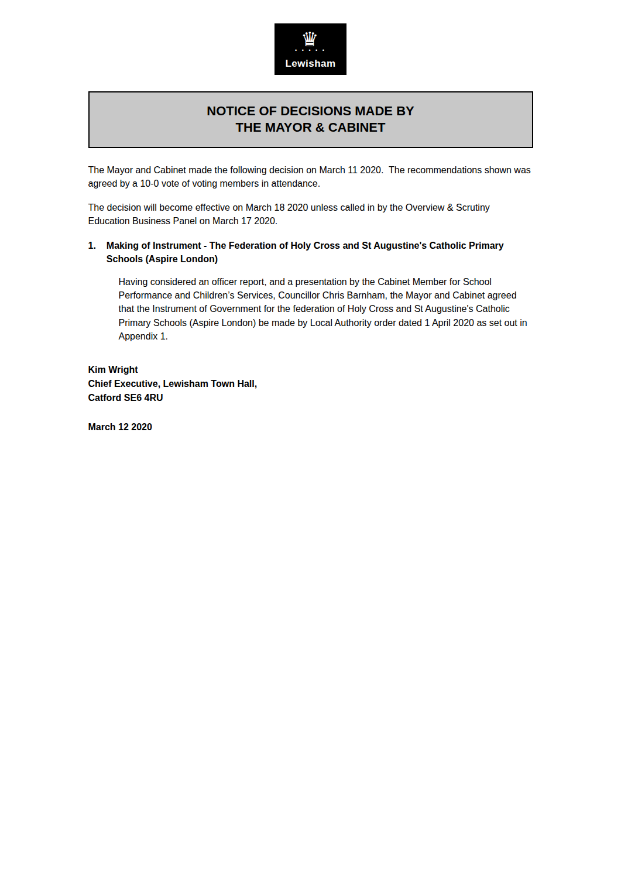♛
• • • • •
Lewisham
NOTICE OF DECISIONS MADE BY
THE MAYOR & CABINET
The Mayor and Cabinet made the following decision on March 11 2020. The recommendations shown was agreed by a 10-0 vote of voting members in attendance.
The decision will become effective on March 18 2020 unless called in by the Overview & Scrutiny Education Business Panel on March 17 2020.
1. Making of Instrument - The Federation of Holy Cross and St Augustine's Catholic Primary Schools (Aspire London)
Having considered an officer report, and a presentation by the Cabinet Member for School Performance and Children’s Services, Councillor Chris Barnham, the Mayor and Cabinet agreed that the Instrument of Government for the federation of Holy Cross and St Augustine's Catholic Primary Schools (Aspire London) be made by Local Authority order dated 1 April 2020 as set out in Appendix 1.
Kim Wright
Chief Executive, Lewisham Town Hall,
Catford SE6 4RU
March 12 2020